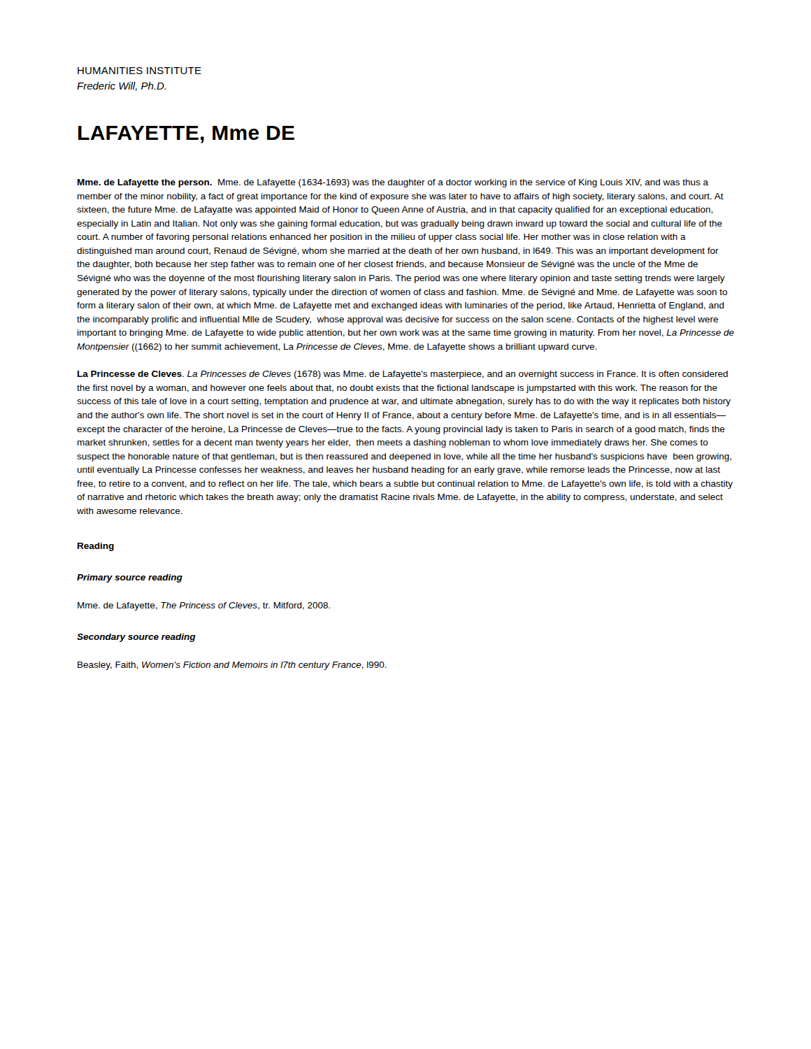HUMANITIES INSTITUTE
Frederic Will, Ph.D.
LAFAYETTE, Mme DE
Mme. de Lafayette the person. Mme. de Lafayette (1634-1693) was the daughter of a doctor working in the service of King Louis XIV, and was thus a member of the minor nobility, a fact of great importance for the kind of exposure she was later to have to affairs of high society, literary salons, and court. At sixteen, the future Mme. de Lafayatte was appointed Maid of Honor to Queen Anne of Austria, and in that capacity qualified for an exceptional education, especially in Latin and Italian. Not only was she gaining formal education, but was gradually being drawn inward up toward the social and cultural life of the court. A number of favoring personal relations enhanced her position in the milieu of upper class social life. Her mother was in close relation with a distinguished man around court, Renaud de Sévigné, whom she married at the death of her own husband, in l649. This was an important development for the daughter, both because her step father was to remain one of her closest friends, and because Monsieur de Sévigné was the uncle of the Mme de Sévigné who was the doyenne of the most flourishing literary salon in Paris. The period was one where literary opinion and taste setting trends were largely generated by the power of literary salons, typically under the direction of women of class and fashion. Mme. de Sévigné and Mme. de Lafayette was soon to form a literary salon of their own, at which Mme. de Lafayette met and exchanged ideas with luminaries of the period, like Artaud, Henrietta of England, and the incomparably prolific and influential Mlle de Scudery, whose approval was decisive for success on the salon scene. Contacts of the highest level were important to bringing Mme. de Lafayette to wide public attention, but her own work was at the same time growing in maturity. From her novel, La Princesse de Montpensier ((1662) to her summit achievement, La Princesse de Cleves, Mme. de Lafayette shows a brilliant upward curve.
La Princesse de Cleves. La Princesses de Cleves (1678) was Mme. de Lafayette's masterpiece, and an overnight success in France. It is often considered the first novel by a woman, and however one feels about that, no doubt exists that the fictional landscape is jumpstarted with this work. The reason for the success of this tale of love in a court setting, temptation and prudence at war, and ultimate abnegation, surely has to do with the way it replicates both history and the author's own life. The short novel is set in the court of Henry II of France, about a century before Mme. de Lafayette's time, and is in all essentials—except the character of the heroine, La Princesse de Cleves—true to the facts. A young provincial lady is taken to Paris in search of a good match, finds the market shrunken, settles for a decent man twenty years her elder, then meets a dashing nobleman to whom love immediately draws her. She comes to suspect the honorable nature of that gentleman, but is then reassured and deepened in love, while all the time her husband's suspicions have been growing, until eventually La Princesse confesses her weakness, and leaves her husband heading for an early grave, while remorse leads the Princesse, now at last free, to retire to a convent, and to reflect on her life. The tale, which bears a subtle but continual relation to Mme. de Lafayette's own life, is told with a chastity of narrative and rhetoric which takes the breath away; only the dramatist Racine rivals Mme. de Lafayette, in the ability to compress, understate, and select with awesome relevance.
Reading
Primary source reading
Mme. de Lafayette, The Princess of Cleves, tr. Mitford, 2008.
Secondary source reading
Beasley, Faith, Women's Fiction and Memoirs in l7th century France, l990.